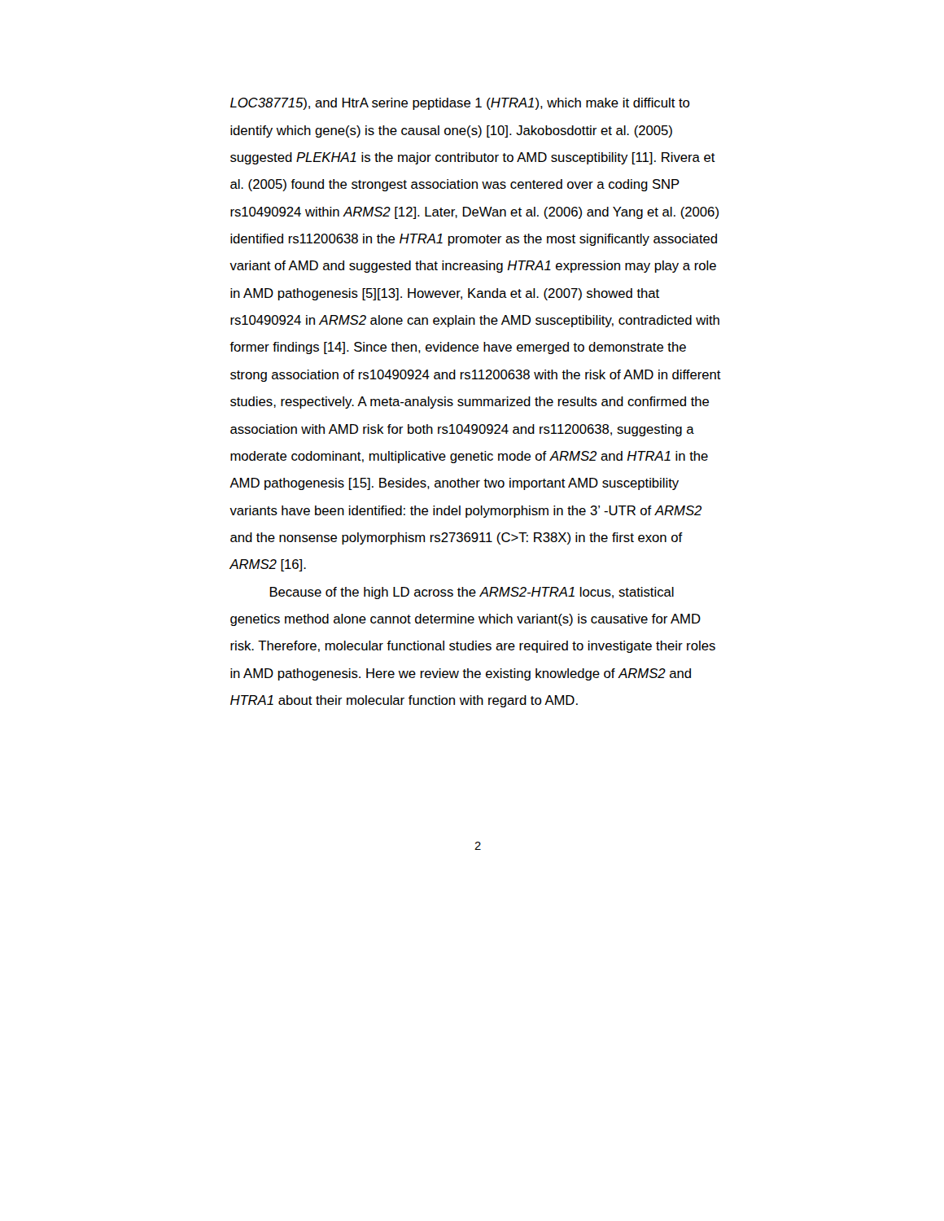LOC387715), and HtrA serine peptidase 1 (HTRA1), which make it difficult to identify which gene(s) is the causal one(s) [10]. Jakobosdottir et al. (2005) suggested PLEKHA1 is the major contributor to AMD susceptibility [11]. Rivera et al. (2005) found the strongest association was centered over a coding SNP rs10490924 within ARMS2 [12]. Later, DeWan et al. (2006) and Yang et al. (2006) identified rs11200638 in the HTRA1 promoter as the most significantly associated variant of AMD and suggested that increasing HTRA1 expression may play a role in AMD pathogenesis [5][13]. However, Kanda et al. (2007) showed that rs10490924 in ARMS2 alone can explain the AMD susceptibility, contradicted with former findings [14]. Since then, evidence have emerged to demonstrate the strong association of rs10490924 and rs11200638 with the risk of AMD in different studies, respectively. A meta-analysis summarized the results and confirmed the association with AMD risk for both rs10490924 and rs11200638, suggesting a moderate codominant, multiplicative genetic mode of ARMS2 and HTRA1 in the AMD pathogenesis [15]. Besides, another two important AMD susceptibility variants have been identified: the indel polymorphism in the 3’ -UTR of ARMS2 and the nonsense polymorphism rs2736911 (C>T: R38X) in the first exon of ARMS2 [16].
Because of the high LD across the ARMS2-HTRA1 locus, statistical genetics method alone cannot determine which variant(s) is causative for AMD risk. Therefore, molecular functional studies are required to investigate their roles in AMD pathogenesis. Here we review the existing knowledge of ARMS2 and HTRA1 about their molecular function with regard to AMD.
2